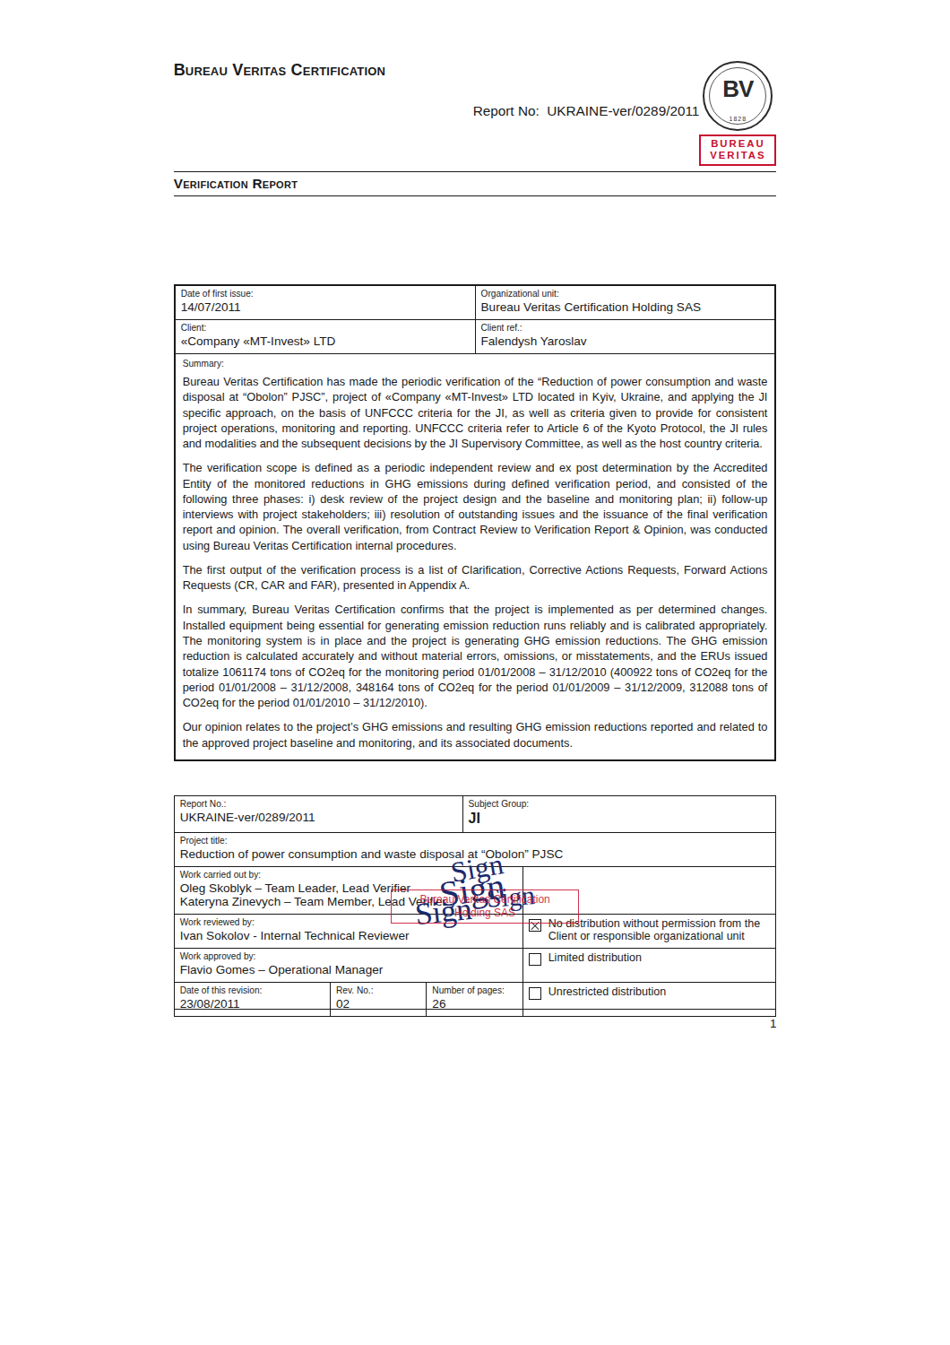Bureau Veritas Certification
Report No: UKRAINE-ver/0289/2011
BV
1828
BUREAU
VERITAS
Verification Report
| Date of first issue: 14/07/2011 | Organizational unit: Bureau Veritas Certification Holding SAS |
| Client: «Company «MT-Invest» LTD | Client ref.: Falendysh Yaroslav |
Summary:
Bureau Veritas Certification has made the periodic verification of the “Reduction of power consumption and waste disposal at “Obolon” PJSC”, project of «Company «MT-Invest» LTD located in Kyiv, Ukraine, and applying the JI specific approach, on the basis of UNFCCC criteria for the JI, as well as criteria given to provide for consistent project operations, monitoring and reporting. UNFCCC criteria refer to Article 6 of the Kyoto Protocol, the JI rules and modalities and the subsequent decisions by the JI Supervisory Committee, as well as the host country criteria.
The verification scope is defined as a periodic independent review and ex post determination by the Accredited Entity of the monitored reductions in GHG emissions during defined verification period, and consisted of the following three phases: i) desk review of the project design and the baseline and monitoring plan; ii) follow-up interviews with project stakeholders; iii) resolution of outstanding issues and the issuance of the final verification report and opinion. The overall verification, from Contract Review to Verification Report & Opinion, was conducted using Bureau Veritas Certification internal procedures.
The first output of the verification process is a list of Clarification, Corrective Actions Requests, Forward Actions Requests (CR, CAR and FAR), presented in Appendix A.
In summary, Bureau Veritas Certification confirms that the project is implemented as per determined changes. Installed equipment being essential for generating emission reduction runs reliably and is calibrated appropriately. The monitoring system is in place and the project is generating GHG emission reductions. The GHG emission reduction is calculated accurately and without material errors, omissions, or misstatements, and the ERUs issued totalize 1061174 tons of CO2eq for the monitoring period 01/01/2008 – 31/12/2010 (400922 tons of CO2eq for the period 01/01/2008 – 31/12/2008, 348164 tons of CO2eq for the period 01/01/2009 – 31/12/2009, 312088 tons of CO2eq for the period 01/01/2010 – 31/12/2010).
Our opinion relates to the project’s GHG emissions and resulting GHG emission reductions reported and related to the approved project baseline and monitoring, and its associated documents.
Report No.: UKRAINE-ver/0289/2011
Subject Group:
JI
Project title: Reduction of power consumption and waste disposal at “Obolon” PJSC
Work carried out by: Oleg Skoblyk – Team Leader, Lead Verifier
Kateryna Zinevych – Team Member, Lead Verifier
Sign
Sign
Work reviewed by: Ivan Sokolov - Internal Technical Reviewer
No distribution without permission from the Client or responsible organizational unit
Sign
Work approved by: Flavio Gomes – Operational Manager
Limited distribution
Sign
Bureau Veritas Certification
Holding SAS
Date of this revision: 23/08/2011
Rev. No.: 02
Number of pages: 26
Unrestricted distribution
1